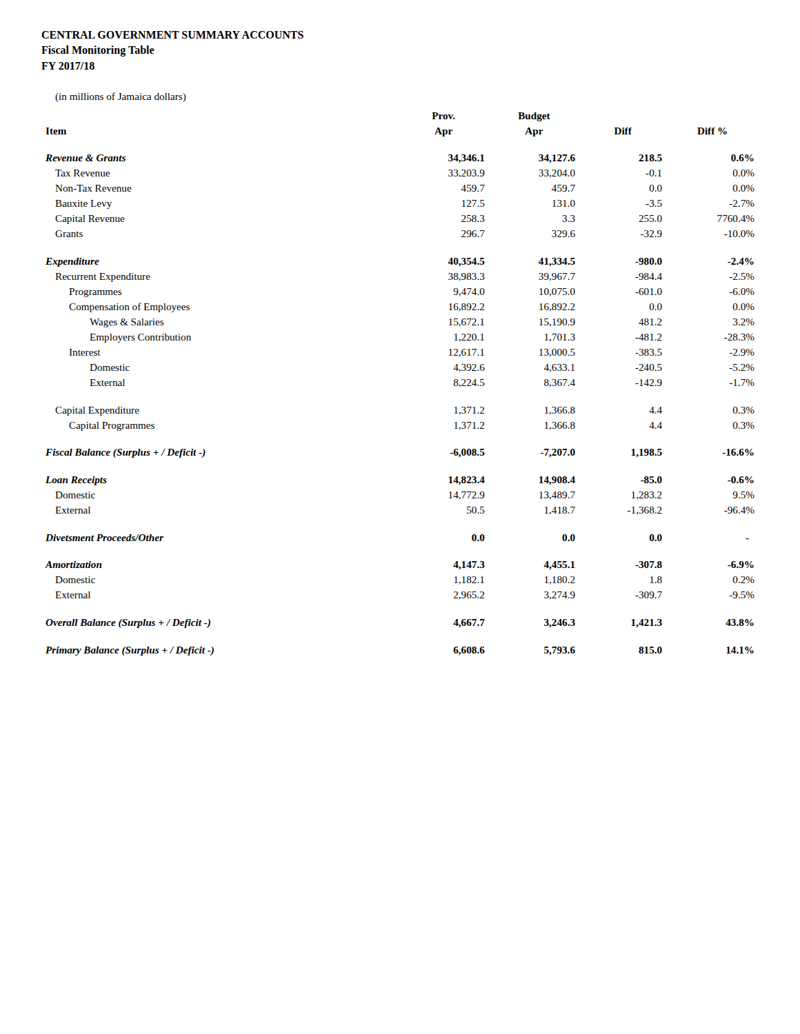CENTRAL GOVERNMENT SUMMARY ACCOUNTS
Fiscal Monitoring Table
FY 2017/18
(in millions of Jamaica dollars)
| | Prov. | Budget | | |
| --- | --- | --- | --- | --- |
| Item | Apr | Apr | Diff | Diff % |
| Revenue & Grants | 34,346.1 | 34,127.6 | 218.5 | 0.6% |
| Tax Revenue | 33,203.9 | 33,204.0 | -0.1 | 0.0% |
| Non-Tax Revenue | 459.7 | 459.7 | 0.0 | 0.0% |
| Bauxite Levy | 127.5 | 131.0 | -3.5 | -2.7% |
| Capital Revenue | 258.3 | 3.3 | 255.0 | 7760.4% |
| Grants | 296.7 | 329.6 | -32.9 | -10.0% |
| Expenditure | 40,354.5 | 41,334.5 | -980.0 | -2.4% |
| Recurrent Expenditure | 38,983.3 | 39,967.7 | -984.4 | -2.5% |
| Programmes | 9,474.0 | 10,075.0 | -601.0 | -6.0% |
| Compensation of Employees | 16,892.2 | 16,892.2 | 0.0 | 0.0% |
| Wages & Salaries | 15,672.1 | 15,190.9 | 481.2 | 3.2% |
| Employers Contribution | 1,220.1 | 1,701.3 | -481.2 | -28.3% |
| Interest | 12,617.1 | 13,000.5 | -383.5 | -2.9% |
| Domestic | 4,392.6 | 4,633.1 | -240.5 | -5.2% |
| External | 8,224.5 | 8,367.4 | -142.9 | -1.7% |
| Capital Expenditure | 1,371.2 | 1,366.8 | 4.4 | 0.3% |
| Capital Programmes | 1,371.2 | 1,366.8 | 4.4 | 0.3% |
| Fiscal Balance (Surplus + / Deficit -) | -6,008.5 | -7,207.0 | 1,198.5 | -16.6% |
| Loan Receipts | 14,823.4 | 14,908.4 | -85.0 | -0.6% |
| Domestic | 14,772.9 | 13,489.7 | 1,283.2 | 9.5% |
| External | 50.5 | 1,418.7 | -1,368.2 | -96.4% |
| Divetsment Proceeds/Other | 0.0 | 0.0 | 0.0 | - |
| Amortization | 4,147.3 | 4,455.1 | -307.8 | -6.9% |
| Domestic | 1,182.1 | 1,180.2 | 1.8 | 0.2% |
| External | 2,965.2 | 3,274.9 | -309.7 | -9.5% |
| Overall Balance (Surplus + / Deficit -) | 4,667.7 | 3,246.3 | 1,421.3 | 43.8% |
| Primary Balance (Surplus + / Deficit -) | 6,608.6 | 5,793.6 | 815.0 | 14.1% |